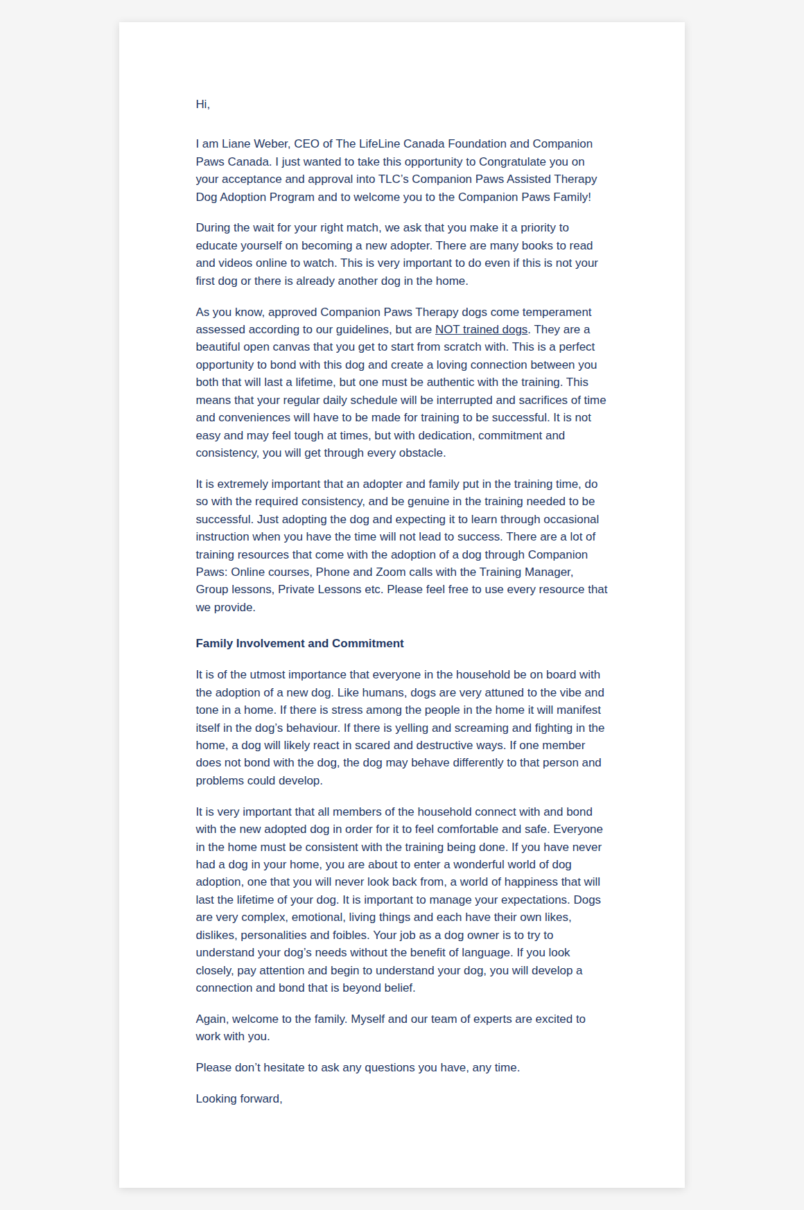Hi,
I am Liane Weber, CEO of The LifeLine Canada Foundation and Companion Paws Canada. I just wanted to take this opportunity to Congratulate you on your acceptance and approval into TLC’s Companion Paws Assisted Therapy Dog Adoption Program and to welcome you to the Companion Paws Family!
During the wait for your right match, we ask that you make it a priority to educate yourself on becoming a new adopter. There are many books to read and videos online to watch. This is very important to do even if this is not your first dog or there is already another dog in the home.
As you know, approved Companion Paws Therapy dogs come temperament assessed according to our guidelines, but are NOT trained dogs. They are a beautiful open canvas that you get to start from scratch with. This is a perfect opportunity to bond with this dog and create a loving connection between you both that will last a lifetime, but one must be authentic with the training. This means that your regular daily schedule will be interrupted and sacrifices of time and conveniences will have to be made for training to be successful. It is not easy and may feel tough at times, but with dedication, commitment and consistency, you will get through every obstacle.
It is extremely important that an adopter and family put in the training time, do so with the required consistency, and be genuine in the training needed to be successful. Just adopting the dog and expecting it to learn through occasional instruction when you have the time will not lead to success. There are a lot of training resources that come with the adoption of a dog through Companion Paws: Online courses, Phone and Zoom calls with the Training Manager, Group lessons, Private Lessons etc. Please feel free to use every resource that we provide.
Family Involvement and Commitment
It is of the utmost importance that everyone in the household be on board with the adoption of a new dog. Like humans, dogs are very attuned to the vibe and tone in a home. If there is stress among the people in the home it will manifest itself in the dog’s behaviour. If there is yelling and screaming and fighting in the home, a dog will likely react in scared and destructive ways. If one member does not bond with the dog, the dog may behave differently to that person and problems could develop.
It is very important that all members of the household connect with and bond with the new adopted dog in order for it to feel comfortable and safe. Everyone in the home must be consistent with the training being done. If you have never had a dog in your home, you are about to enter a wonderful world of dog adoption, one that you will never look back from, a world of happiness that will last the lifetime of your dog. It is important to manage your expectations. Dogs are very complex, emotional, living things and each have their own likes, dislikes, personalities and foibles. Your job as a dog owner is to try to understand your dog’s needs without the benefit of language. If you look closely, pay attention and begin to understand your dog, you will develop a connection and bond that is beyond belief.
Again, welcome to the family. Myself and our team of experts are excited to work with you.
Please don’t hesitate to ask any questions you have, any time.
Looking forward,